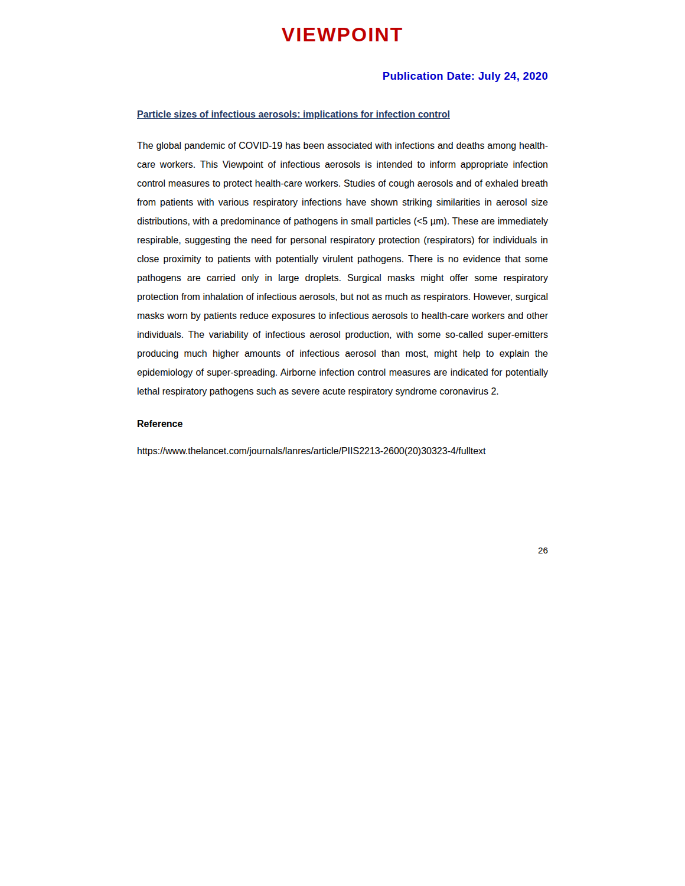VIEWPOINT
Publication Date: July 24, 2020
Particle sizes of infectious aerosols: implications for infection control
The global pandemic of COVID-19 has been associated with infections and deaths among health-care workers. This Viewpoint of infectious aerosols is intended to inform appropriate infection control measures to protect health-care workers. Studies of cough aerosols and of exhaled breath from patients with various respiratory infections have shown striking similarities in aerosol size distributions, with a predominance of pathogens in small particles (<5 µm). These are immediately respirable, suggesting the need for personal respiratory protection (respirators) for individuals in close proximity to patients with potentially virulent pathogens. There is no evidence that some pathogens are carried only in large droplets. Surgical masks might offer some respiratory protection from inhalation of infectious aerosols, but not as much as respirators. However, surgical masks worn by patients reduce exposures to infectious aerosols to health-care workers and other individuals. The variability of infectious aerosol production, with some so-called super-emitters producing much higher amounts of infectious aerosol than most, might help to explain the epidemiology of super-spreading. Airborne infection control measures are indicated for potentially lethal respiratory pathogens such as severe acute respiratory syndrome coronavirus 2.
Reference
https://www.thelancet.com/journals/lanres/article/PIIS2213-2600(20)30323-4/fulltext
26